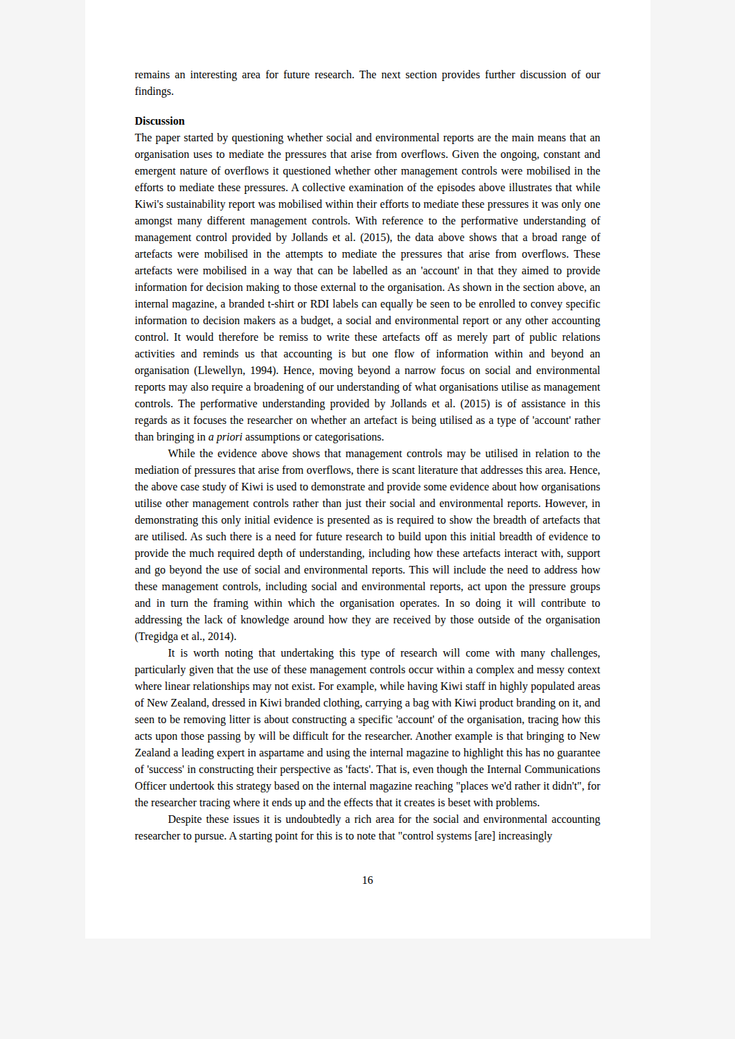remains an interesting area for future research. The next section provides further discussion of our findings.
Discussion
The paper started by questioning whether social and environmental reports are the main means that an organisation uses to mediate the pressures that arise from overflows. Given the ongoing, constant and emergent nature of overflows it questioned whether other management controls were mobilised in the efforts to mediate these pressures. A collective examination of the episodes above illustrates that while Kiwi's sustainability report was mobilised within their efforts to mediate these pressures it was only one amongst many different management controls. With reference to the performative understanding of management control provided by Jollands et al. (2015), the data above shows that a broad range of artefacts were mobilised in the attempts to mediate the pressures that arise from overflows. These artefacts were mobilised in a way that can be labelled as an 'account' in that they aimed to provide information for decision making to those external to the organisation. As shown in the section above, an internal magazine, a branded t-shirt or RDI labels can equally be seen to be enrolled to convey specific information to decision makers as a budget, a social and environmental report or any other accounting control. It would therefore be remiss to write these artefacts off as merely part of public relations activities and reminds us that accounting is but one flow of information within and beyond an organisation (Llewellyn, 1994). Hence, moving beyond a narrow focus on social and environmental reports may also require a broadening of our understanding of what organisations utilise as management controls. The performative understanding provided by Jollands et al. (2015) is of assistance in this regards as it focuses the researcher on whether an artefact is being utilised as a type of 'account' rather than bringing in a priori assumptions or categorisations.
While the evidence above shows that management controls may be utilised in relation to the mediation of pressures that arise from overflows, there is scant literature that addresses this area. Hence, the above case study of Kiwi is used to demonstrate and provide some evidence about how organisations utilise other management controls rather than just their social and environmental reports. However, in demonstrating this only initial evidence is presented as is required to show the breadth of artefacts that are utilised. As such there is a need for future research to build upon this initial breadth of evidence to provide the much required depth of understanding, including how these artefacts interact with, support and go beyond the use of social and environmental reports. This will include the need to address how these management controls, including social and environmental reports, act upon the pressure groups and in turn the framing within which the organisation operates. In so doing it will contribute to addressing the lack of knowledge around how they are received by those outside of the organisation (Tregidga et al., 2014).
It is worth noting that undertaking this type of research will come with many challenges, particularly given that the use of these management controls occur within a complex and messy context where linear relationships may not exist. For example, while having Kiwi staff in highly populated areas of New Zealand, dressed in Kiwi branded clothing, carrying a bag with Kiwi product branding on it, and seen to be removing litter is about constructing a specific 'account' of the organisation, tracing how this acts upon those passing by will be difficult for the researcher. Another example is that bringing to New Zealand a leading expert in aspartame and using the internal magazine to highlight this has no guarantee of 'success' in constructing their perspective as 'facts'. That is, even though the Internal Communications Officer undertook this strategy based on the internal magazine reaching "places we'd rather it didn't", for the researcher tracing where it ends up and the effects that it creates is beset with problems.
Despite these issues it is undoubtedly a rich area for the social and environmental accounting researcher to pursue. A starting point for this is to note that "control systems [are] increasingly
16